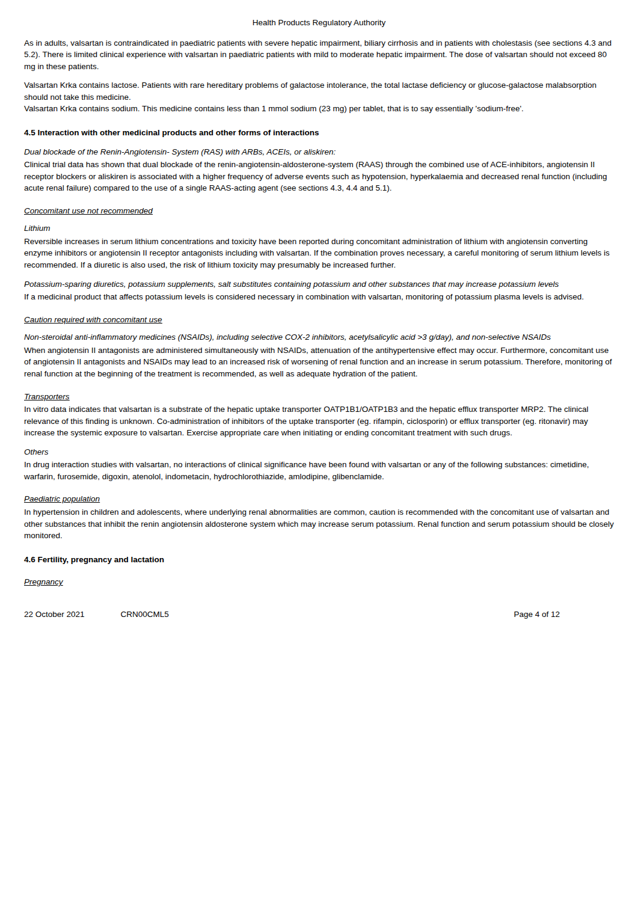Health Products Regulatory Authority
As in adults, valsartan is contraindicated in paediatric patients with severe hepatic impairment, biliary cirrhosis and in patients with cholestasis (see sections 4.3 and 5.2). There is limited clinical experience with valsartan in paediatric patients with mild to moderate hepatic impairment. The dose of valsartan should not exceed 80 mg in these patients.
Valsartan Krka contains lactose. Patients with rare hereditary problems of galactose intolerance, the total lactase deficiency or glucose-galactose malabsorption should not take this medicine.
Valsartan Krka contains sodium. This medicine contains less than 1 mmol sodium (23 mg) per tablet, that is to say essentially 'sodium-free'.
4.5 Interaction with other medicinal products and other forms of interactions
Dual blockade of the Renin-Angiotensin- System (RAS) with ARBs, ACEIs, or aliskiren:
Clinical trial data has shown that dual blockade of the renin-angiotensin-aldosterone-system (RAAS) through the combined use of ACE-inhibitors, angiotensin II receptor blockers or aliskiren is associated with a higher frequency of adverse events such as hypotension, hyperkalaemia and decreased renal function (including acute renal failure) compared to the use of a single RAAS-acting agent (see sections 4.3, 4.4 and 5.1).
Concomitant use not recommended
Lithium
Reversible increases in serum lithium concentrations and toxicity have been reported during concomitant administration of lithium with angiotensin converting enzyme inhibitors or angiotensin II receptor antagonists including with valsartan. If the combination proves necessary, a careful monitoring of serum lithium levels is recommended. If a diuretic is also used, the risk of lithium toxicity may presumably be increased further.
Potassium-sparing diuretics, potassium supplements, salt substitutes containing potassium and other substances that may increase potassium levels
If a medicinal product that affects potassium levels is considered necessary in combination with valsartan, monitoring of potassium plasma levels is advised.
Caution required with concomitant use
Non-steroidal anti-inflammatory medicines (NSAIDs), including selective COX-2 inhibitors, acetylsalicylic acid >3 g/day), and non-selective NSAIDs
When angiotensin II antagonists are administered simultaneously with NSAIDs, attenuation of the antihypertensive effect may occur. Furthermore, concomitant use of angiotensin II antagonists and NSAIDs may lead to an increased risk of worsening of renal function and an increase in serum potassium. Therefore, monitoring of renal function at the beginning of the treatment is recommended, as well as adequate hydration of the patient.
Transporters
In vitro data indicates that valsartan is a substrate of the hepatic uptake transporter OATP1B1/OATP1B3 and the hepatic efflux transporter MRP2. The clinical relevance of this finding is unknown. Co-administration of inhibitors of the uptake transporter (eg. rifampin, ciclosporin) or efflux transporter (eg. ritonavir) may increase the systemic exposure to valsartan. Exercise appropriate care when initiating or ending concomitant treatment with such drugs.
Others
In drug interaction studies with valsartan, no interactions of clinical significance have been found with valsartan or any of the following substances: cimetidine, warfarin, furosemide, digoxin, atenolol, indometacin, hydrochlorothiazide, amlodipine, glibenclamide.
Paediatric population
In hypertension in children and adolescents, where underlying renal abnormalities are common, caution is recommended with the concomitant use of valsartan and other substances that inhibit the renin angiotensin aldosterone system which may increase serum potassium. Renal function and serum potassium should be closely monitored.
4.6 Fertility, pregnancy and lactation
Pregnancy
22 October 2021
CRN00CML5
Page 4 of 12